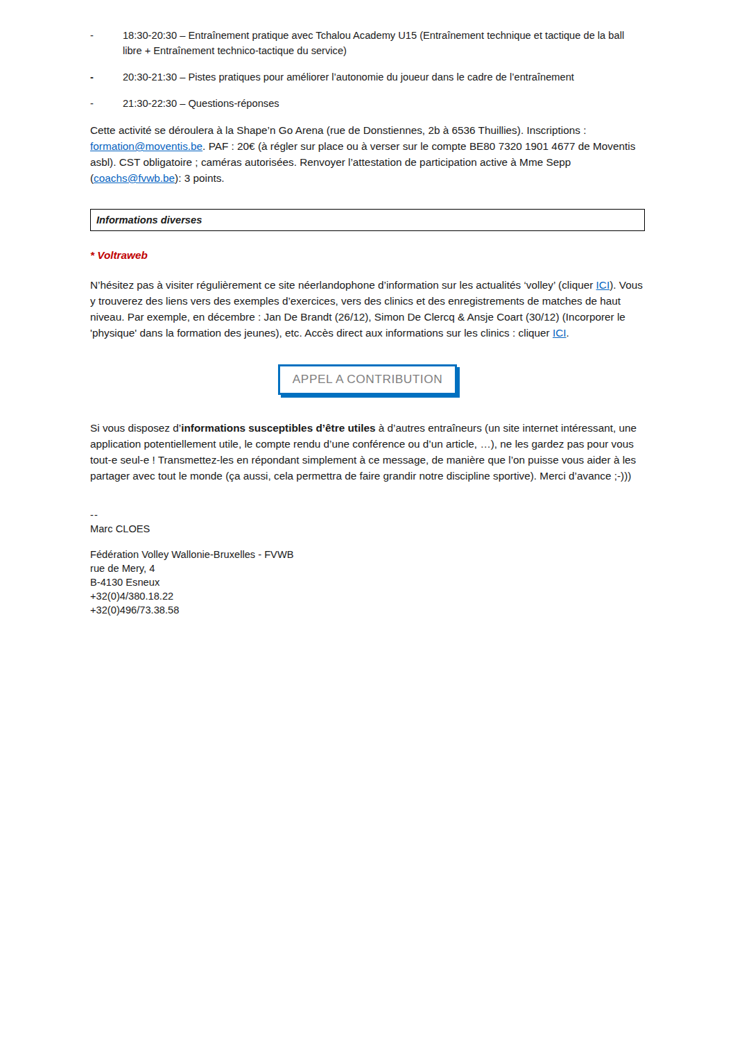18:30-20:30 – Entraînement pratique avec Tchalou Academy U15 (Entraînement technique et tactique de la ball libre + Entraînement technico-tactique du service)
20:30-21:30 – Pistes pratiques pour améliorer l’autonomie du joueur dans le cadre de l’entraînement
21:30-22:30 – Questions-réponses
Cette activité se déroulera à la Shape’n Go Arena (rue de Donstiennes, 2b à 6536 Thuillies). Inscriptions : formation@moventis.be. PAF : 20€ (à régler sur place ou à verser sur le compte BE80 7320 1901 4677 de Moventis asbl). CST obligatoire ; caméras autorisées. Renvoyer l’attestation de participation active à Mme Sepp (coachs@fvwb.be): 3 points.
Informations diverses
* Voltraweb
N’hésitez pas à visiter régulièrement ce site néerlandophone d’information sur les actualités ‘volley’ (cliquer ICI). Vous y trouverez des liens vers des exemples d’exercices, vers des clinics et des enregistrements de matches de haut niveau. Par exemple, en décembre : Jan De Brandt (26/12), Simon De Clercq & Ansje Coart (30/12) (Incorporer le 'physique' dans la formation des jeunes), etc. Accès direct aux informations sur les clinics : cliquer ICI.
APPEL A CONTRIBUTION
Si vous disposez d’informations susceptibles d’être utiles à d’autres entraîneurs (un site internet intéressant, une application potentiellement utile, le compte rendu d’une conférence ou d’un article, …), ne les gardez pas pour vous tout-e seul-e ! Transmettez-les en répondant simplement à ce message, de manière que l’on puisse vous aider à les partager avec tout le monde (ça aussi, cela permettra de faire grandir notre discipline sportive). Merci d’avance ;-)))
--
Marc CLOES
Fédération Volley Wallonie-Bruxelles - FVWB
rue de Mery, 4
B-4130 Esneux
+32(0)4/380.18.22
+32(0)496/73.38.58